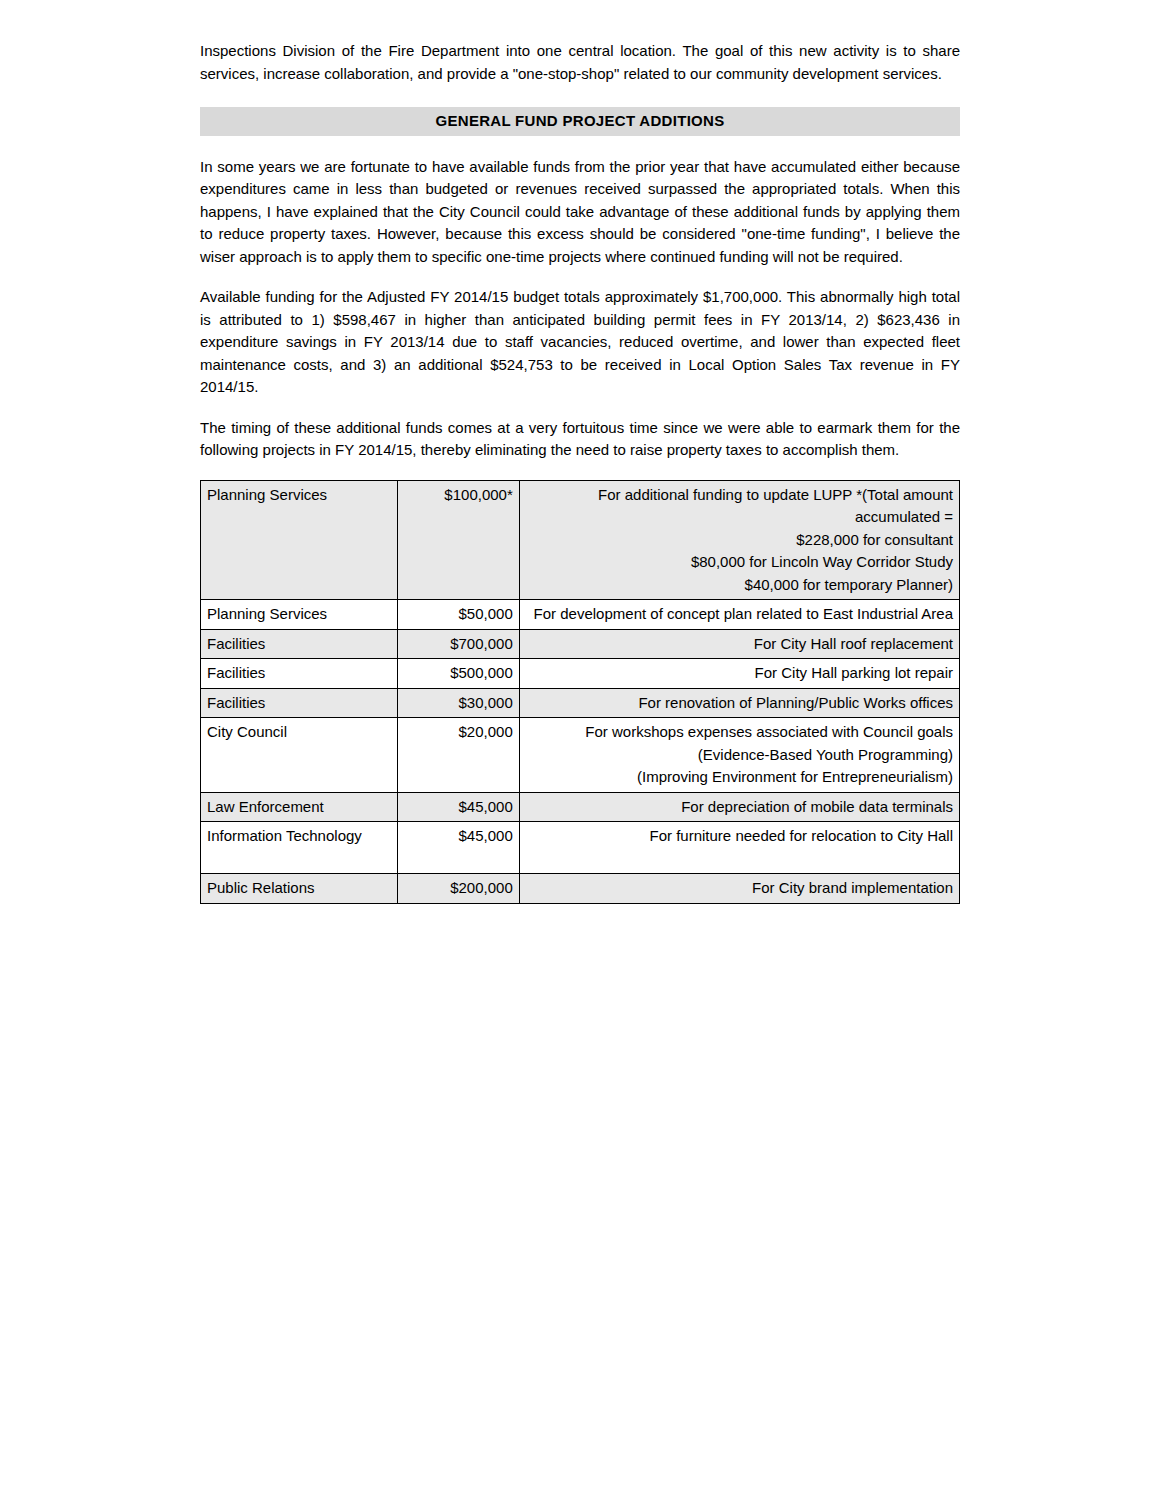Inspections Division of the Fire Department into one central location. The goal of this new activity is to share services, increase collaboration, and provide a "one-stop-shop" related to our community development services.
GENERAL FUND PROJECT ADDITIONS
In some years we are fortunate to have available funds from the prior year that have accumulated either because expenditures came in less than budgeted or revenues received surpassed the appropriated totals. When this happens, I have explained that the City Council could take advantage of these additional funds by applying them to reduce property taxes. However, because this excess should be considered "one-time funding", I believe the wiser approach is to apply them to specific one-time projects where continued funding will not be required.
Available funding for the Adjusted FY 2014/15 budget totals approximately $1,700,000. This abnormally high total is attributed to 1) $598,467 in higher than anticipated building permit fees in FY 2013/14, 2) $623,436 in expenditure savings in FY 2013/14 due to staff vacancies, reduced overtime, and lower than expected fleet maintenance costs, and 3) an additional $524,753 to be received in Local Option Sales Tax revenue in FY 2014/15.
The timing of these additional funds comes at a very fortuitous time since we were able to earmark them for the following projects in FY 2014/15, thereby eliminating the need to raise property taxes to accomplish them.
| Planning Services | $100,000* | For additional funding to update LUPP *(Total amount accumulated = $228,000 for consultant $80,000 for Lincoln Way Corridor Study $40,000 for temporary Planner) |
| Planning Services | $50,000 | For development of concept plan related to East Industrial Area |
| Facilities | $700,000 | For City Hall roof replacement |
| Facilities | $500,000 | For City Hall parking lot repair |
| Facilities | $30,000 | For renovation of Planning/Public Works offices |
| City Council | $20,000 | For workshops expenses associated with Council goals (Evidence-Based Youth Programming) (Improving Environment for Entrepreneurialism) |
| Law Enforcement | $45,000 | For depreciation of mobile data terminals |
| Information Technology | $45,000 | For furniture needed for relocation to City Hall |
| Public Relations | $200,000 | For City brand implementation |